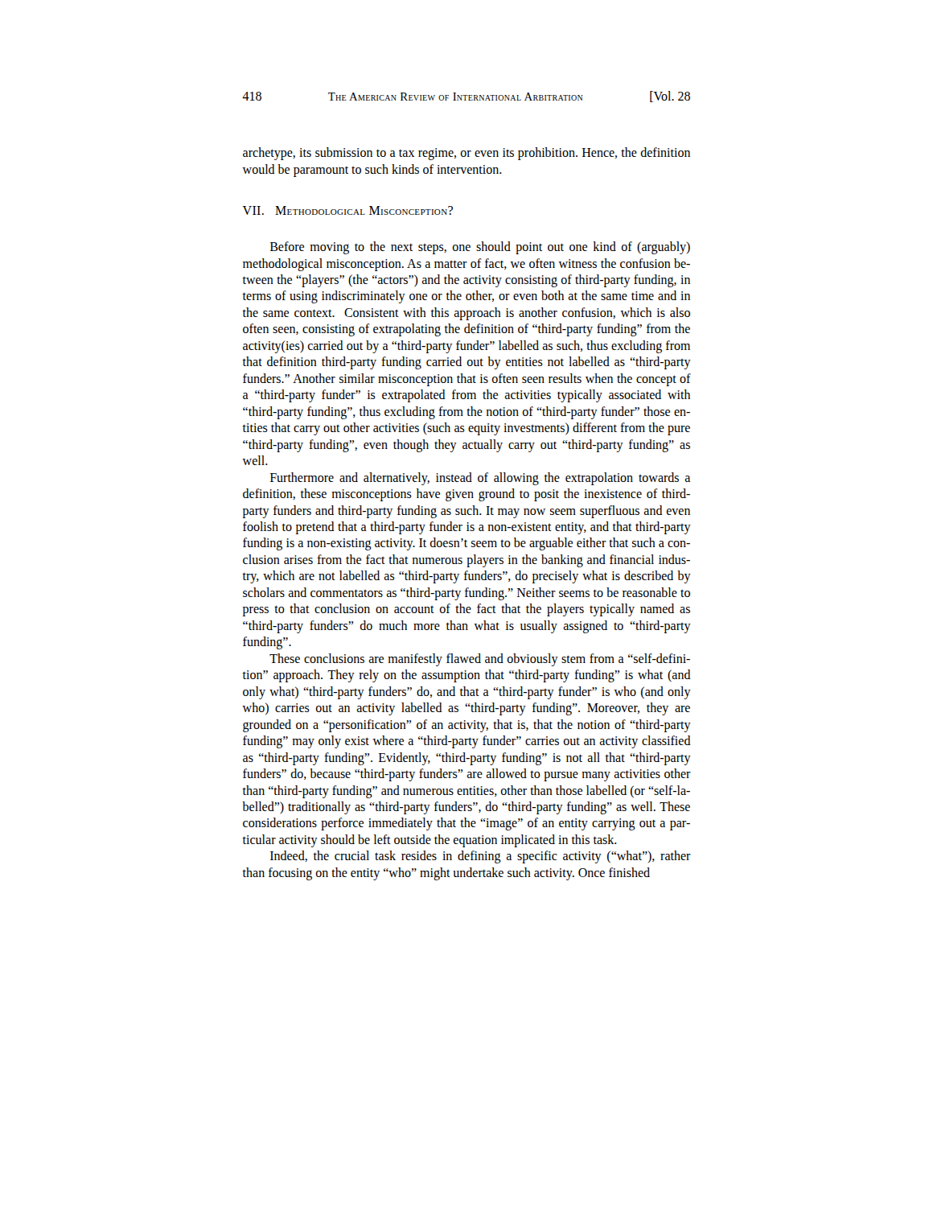418 The American Review of International Arbitration [Vol. 28
archetype, its submission to a tax regime, or even its prohibition. Hence, the definition would be paramount to such kinds of intervention.
VII. Methodological Misconception?
Before moving to the next steps, one should point out one kind of (arguably) methodological misconception. As a matter of fact, we often witness the confusion between the “players” (the “actors”) and the activity consisting of third-party funding, in terms of using indiscriminately one or the other, or even both at the same time and in the same context. Consistent with this approach is another confusion, which is also often seen, consisting of extrapolating the definition of “third-party funding” from the activity(ies) carried out by a “third-party funder” labelled as such, thus excluding from that definition third-party funding carried out by entities not labelled as “third-party funders.” Another similar misconception that is often seen results when the concept of a “third-party funder” is extrapolated from the activities typically associated with “third-party funding”, thus excluding from the notion of “third-party funder” those entities that carry out other activities (such as equity investments) different from the pure “third-party funding”, even though they actually carry out “third-party funding” as well.
Furthermore and alternatively, instead of allowing the extrapolation towards a definition, these misconceptions have given ground to posit the inexistence of third-party funders and third-party funding as such. It may now seem superfluous and even foolish to pretend that a third-party funder is a non-existent entity, and that third-party funding is a non-existing activity. It doesn’t seem to be arguable either that such a conclusion arises from the fact that numerous players in the banking and financial industry, which are not labelled as “third-party funders”, do precisely what is described by scholars and commentators as “third-party funding.” Neither seems to be reasonable to press to that conclusion on account of the fact that the players typically named as “third-party funders” do much more than what is usually assigned to “third-party funding”.
These conclusions are manifestly flawed and obviously stem from a “self-definition” approach. They rely on the assumption that “third-party funding” is what (and only what) “third-party funders” do, and that a “third-party funder” is who (and only who) carries out an activity labelled as “third-party funding”. Moreover, they are grounded on a “personification” of an activity, that is, that the notion of “third-party funding” may only exist where a “third-party funder” carries out an activity classified as “third-party funding”. Evidently, “third-party funding” is not all that “third-party funders” do, because “third-party funders” are allowed to pursue many activities other than “third-party funding” and numerous entities, other than those labelled (or “self-labelled”) traditionally as “third-party funders”, do “third-party funding” as well. These considerations perforce immediately that the “image” of an entity carrying out a particular activity should be left outside the equation implicated in this task.
Indeed, the crucial task resides in defining a specific activity (“what”), rather than focusing on the entity “who” might undertake such activity. Once finished